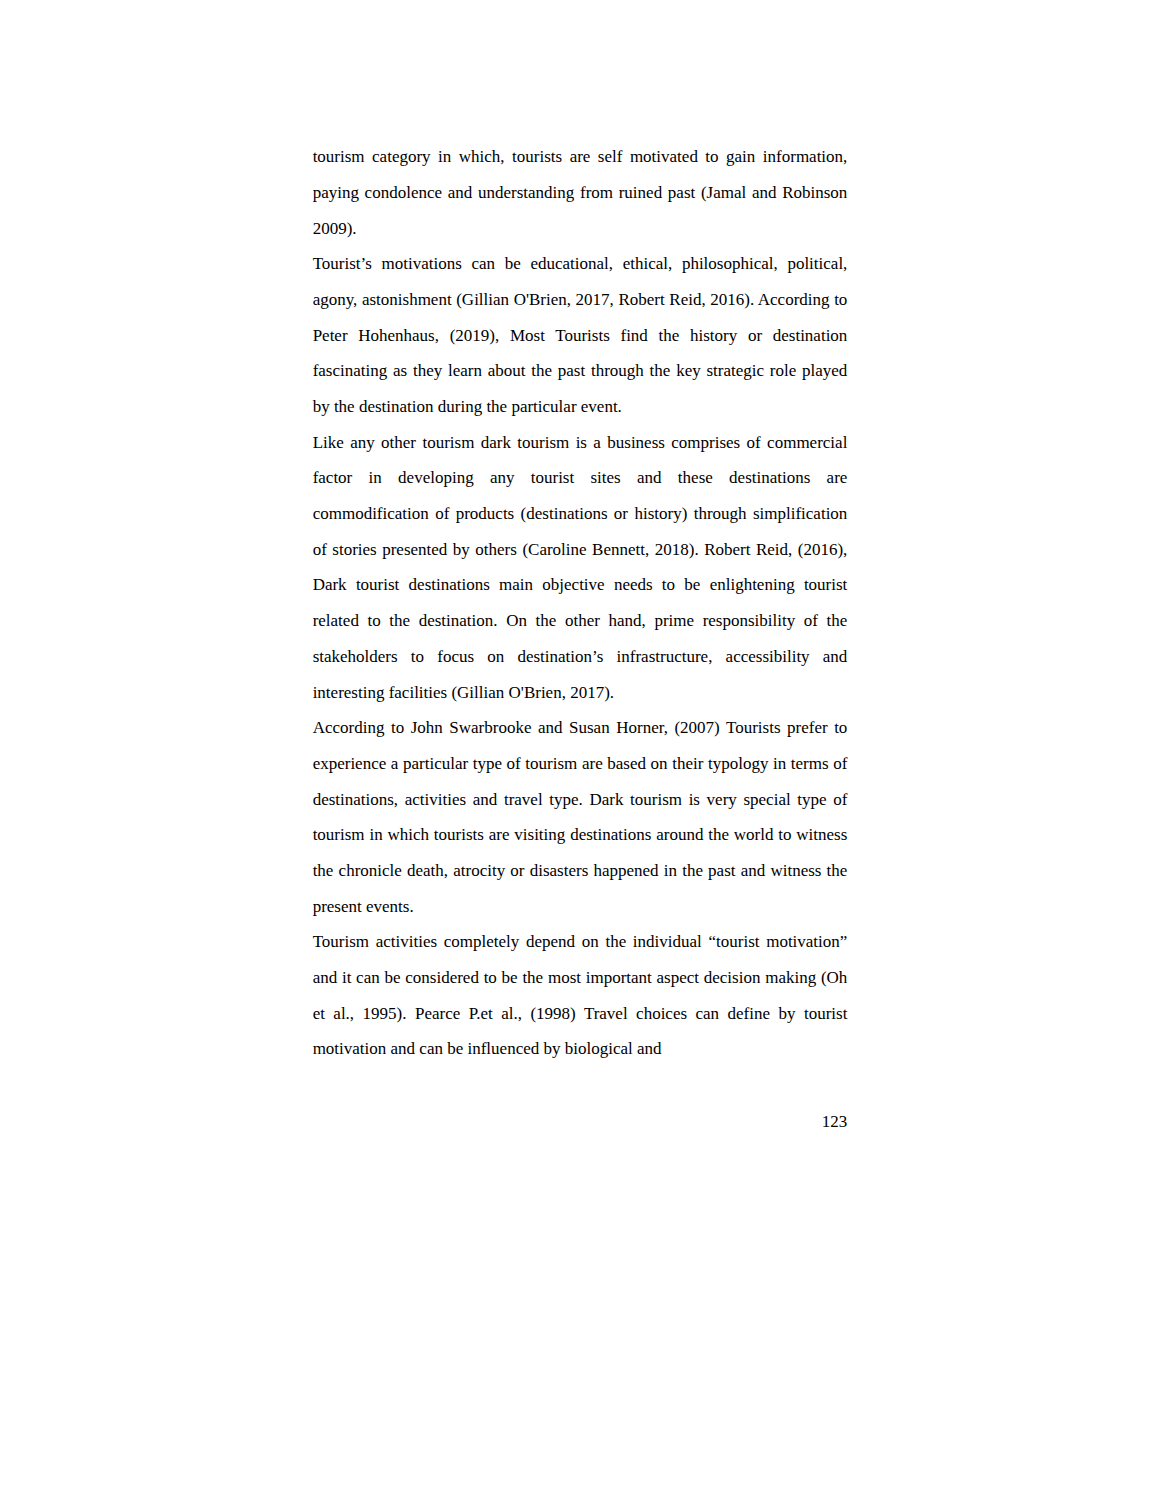tourism category in which, tourists are self motivated to gain information, paying condolence and understanding from ruined past (Jamal and Robinson 2009).
Tourist’s motivations can be educational, ethical, philosophical, political, agony, astonishment (Gillian O'Brien, 2017, Robert Reid, 2016). According to Peter Hohenhaus, (2019), Most Tourists find the history or destination fascinating as they learn about the past through the key strategic role played by the destination during the particular event.
Like any other tourism dark tourism is a business comprises of commercial factor in developing any tourist sites and these destinations are commodification of products (destinations or history) through simplification of stories presented by others (Caroline Bennett, 2018). Robert Reid, (2016), Dark tourist destinations main objective needs to be enlightening tourist related to the destination. On the other hand, prime responsibility of the stakeholders to focus on destination’s infrastructure, accessibility and interesting facilities (Gillian O'Brien, 2017).
According to John Swarbrooke and Susan Horner, (2007) Tourists prefer to experience a particular type of tourism are based on their typology in terms of destinations, activities and travel type. Dark tourism is very special type of tourism in which tourists are visiting destinations around the world to witness the chronicle death, atrocity or disasters happened in the past and witness the present events.
Tourism activities completely depend on the individual “tourist motivation” and it can be considered to be the most important aspect decision making (Oh et al., 1995). Pearce P.et al., (1998) Travel choices can define by tourist motivation and can be influenced by biological and
123